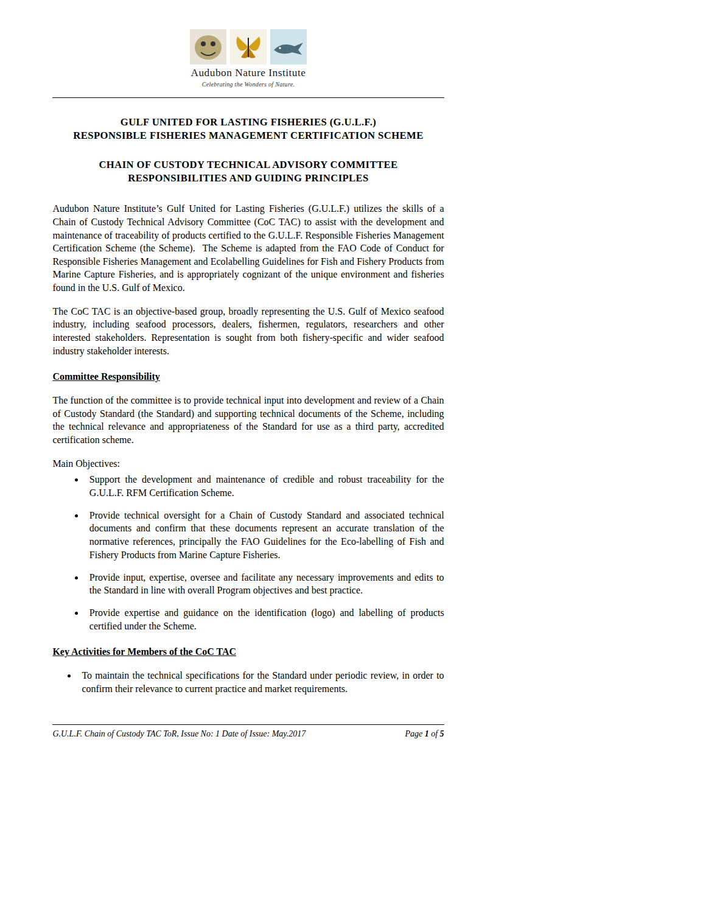Audubon Nature Institute
Celebrating the Wonders of Nature.
GULF UNITED FOR LASTING FISHERIES (G.U.L.F.)
RESPONSIBLE FISHERIES MANAGEMENT CERTIFICATION SCHEME
CHAIN OF CUSTODY TECHNICAL ADVISORY COMMITTEE
RESPONSIBILITIES AND GUIDING PRINCIPLES
Audubon Nature Institute’s Gulf United for Lasting Fisheries (G.U.L.F.) utilizes the skills of a Chain of Custody Technical Advisory Committee (CoC TAC) to assist with the development and maintenance of traceability of products certified to the G.U.L.F. Responsible Fisheries Management Certification Scheme (the Scheme). The Scheme is adapted from the FAO Code of Conduct for Responsible Fisheries Management and Ecolabelling Guidelines for Fish and Fishery Products from Marine Capture Fisheries, and is appropriately cognizant of the unique environment and fisheries found in the U.S. Gulf of Mexico.
The CoC TAC is an objective-based group, broadly representing the U.S. Gulf of Mexico seafood industry, including seafood processors, dealers, fishermen, regulators, researchers and other interested stakeholders. Representation is sought from both fishery-specific and wider seafood industry stakeholder interests.
Committee Responsibility
The function of the committee is to provide technical input into development and review of a Chain of Custody Standard (the Standard) and supporting technical documents of the Scheme, including the technical relevance and appropriateness of the Standard for use as a third party, accredited certification scheme.
Main Objectives:
Support the development and maintenance of credible and robust traceability for the G.U.L.F. RFM Certification Scheme.
Provide technical oversight for a Chain of Custody Standard and associated technical documents and confirm that these documents represent an accurate translation of the normative references, principally the FAO Guidelines for the Eco-labelling of Fish and Fishery Products from Marine Capture Fisheries.
Provide input, expertise, oversee and facilitate any necessary improvements and edits to the Standard in line with overall Program objectives and best practice.
Provide expertise and guidance on the identification (logo) and labelling of products certified under the Scheme.
Key Activities for Members of the CoC TAC
To maintain the technical specifications for the Standard under periodic review, in order to confirm their relevance to current practice and market requirements.
G.U.L.F. Chain of Custody TAC ToR, Issue No: 1 Date of Issue: May.2017 Page 1 of 5